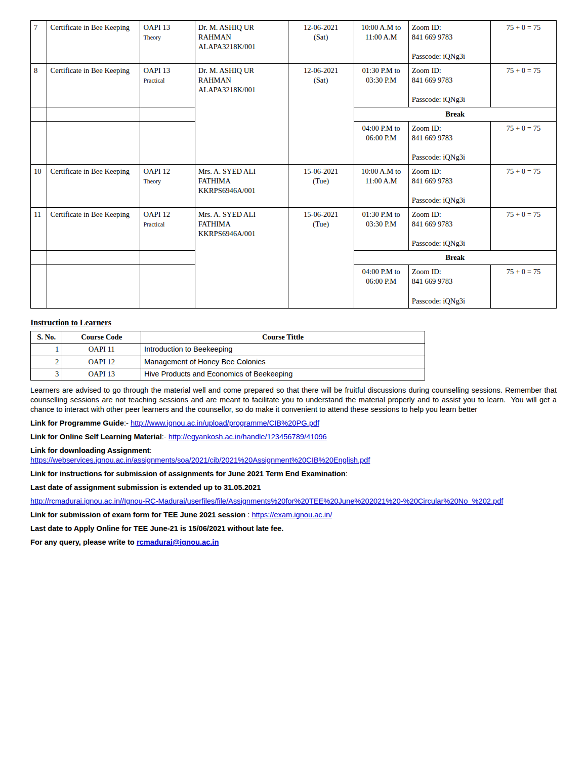| 7 | Certificate in Bee Keeping | OAPI 13 Theory | Dr. M. ASHIQ UR RAHMAN ALAPA3218K/001 | 12-06-2021 (Sat) | 10:00 A.M to 11:00 A.M | Zoom ID: 841 669 9783 Passcode: iQNg3i | 75 + 0 = 75 |
| 8 | Certificate in Bee Keeping | OAPI 13 Practical | Dr. M. ASHIQ UR RAHMAN ALAPA3218K/001 | 12-06-2021 (Sat) | 01:30 P.M to 03:30 P.M | Zoom ID: 841 669 9783 Passcode: iQNg3i | 75 + 0 = 75 |
| | | | Break |
| | | | 04:00 P.M to 06:00 P.M | Zoom ID: 841 669 9783 Passcode: iQNg3i | 75 + 0 = 75 |
| 10 | Certificate in Bee Keeping | OAPI 12 Theory | Mrs. A. SYED ALI FATHIMA KKRPS6946A/001 | 15-06-2021 (Tue) | 10:00 A.M to 11:00 A.M | Zoom ID: 841 669 9783 Passcode: iQNg3i | 75 + 0 = 75 |
| 11 | Certificate in Bee Keeping | OAPI 12 Practical | Mrs. A. SYED ALI FATHIMA KKRPS6946A/001 | 15-06-2021 (Tue) | 01:30 P.M to 03:30 P.M | Zoom ID: 841 669 9783 Passcode: iQNg3i | 75 + 0 = 75 |
| | | | Break |
| | | | 04:00 P.M to 06:00 P.M | Zoom ID: 841 669 9783 Passcode: iQNg3i | 75 + 0 = 75 |
Instruction to Learners
| S. No. | Course Code | Course Tittle |
| --- | --- | --- |
| 1 | OAPI 11 | Introduction to Beekeeping |
| 2 | OAPI 12 | Management of Honey Bee Colonies |
| 3 | OAPI 13 | Hive Products and Economics of Beekeeping |
Learners are advised to go through the material well and come prepared so that there will be fruitful discussions during counselling sessions. Remember that counselling sessions are not teaching sessions and are meant to facilitate you to understand the material properly and to assist you to learn. You will get a chance to interact with other peer learners and the counsellor, so do make it convenient to attend these sessions to help you learn better
Link for Programme Guide:- http://www.ignou.ac.in/upload/programme/CIB%20PG.pdf
Link for Online Self Learning Material:- http://egyankosh.ac.in/handle/123456789/41096
Link for downloading Assignment:
https://webservices.ignou.ac.in/assignments/soa/2021/cib/2021%20Assignment%20CIB%20English.pdf
Link for instructions for submission of assignments for June 2021 Term End Examination:
Last date of assignment submission is extended up to 31.05.2021
http://rcmadurai.ignou.ac.in//Ignou-RC-Madurai/userfiles/file/Assignments%20for%20TEE%20June%202021%20-%20Circular%20No_%202.pdf
Link for submission of exam form for TEE June 2021 session : https://exam.ignou.ac.in/
Last date to Apply Online for TEE June-21 is 15/06/2021 without late fee.
For any query, please write to rcmadurai@ignou.ac.in